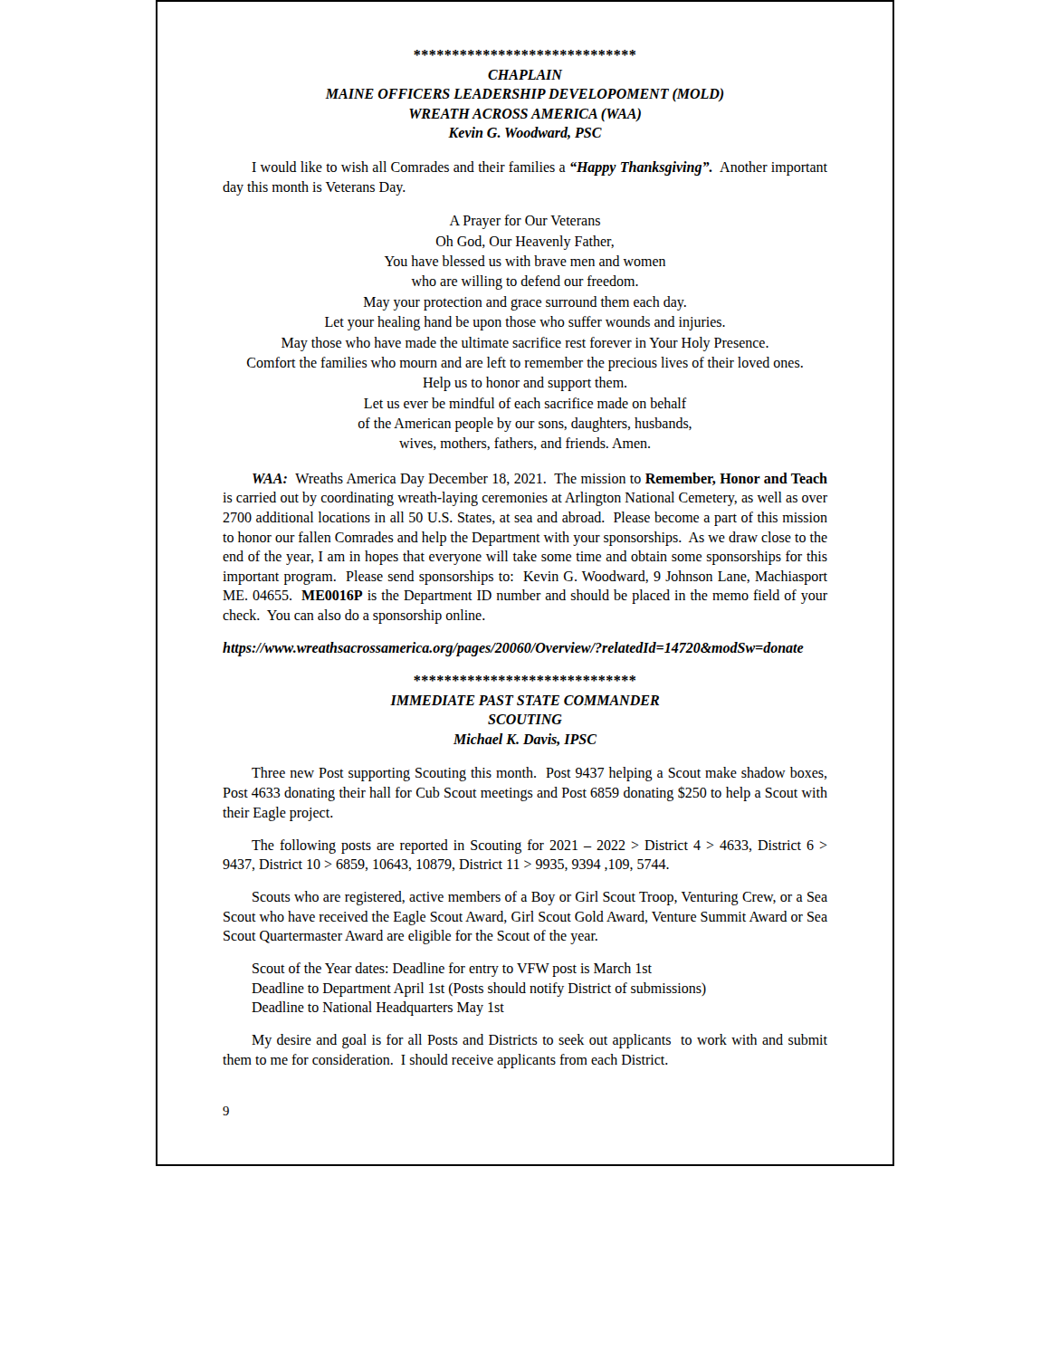*****************************
CHAPLAIN
MAINE OFFICERS LEADERSHIP DEVELOPOMENT (MOLD)
WREATH ACROSS AMERICA (WAA)
Kevin G. Woodward, PSC
I would like to wish all Comrades and their families a “Happy Thanksgiving”. Another important day this month is Veterans Day.
A Prayer for Our Veterans
Oh God, Our Heavenly Father,
You have blessed us with brave men and women
who are willing to defend our freedom.
May your protection and grace surround them each day.
Let your healing hand be upon those who suffer wounds and injuries.
May those who have made the ultimate sacrifice rest forever in Your Holy Presence.
Comfort the families who mourn and are left to remember the precious lives of their loved ones.
Help us to honor and support them.
Let us ever be mindful of each sacrifice made on behalf
of the American people by our sons, daughters, husbands,
wives, mothers, fathers, and friends. Amen.
WAA: Wreaths America Day December 18, 2021. The mission to Remember, Honor and Teach is carried out by coordinating wreath-laying ceremonies at Arlington National Cemetery, as well as over 2700 additional locations in all 50 U.S. States, at sea and abroad. Please become a part of this mission to honor our fallen Comrades and help the Department with your sponsorships. As we draw close to the end of the year, I am in hopes that everyone will take some time and obtain some sponsorships for this important program. Please send sponsorships to: Kevin G. Woodward, 9 Johnson Lane, Machiasport ME. 04655. ME0016P is the Department ID number and should be placed in the memo field of your check. You can also do a sponsorship online.
https://www.wreathsacrossamerica.org/pages/20060/Overview/?relatedId=14720&modSw=donate
*****************************
IMMEDIATE PAST STATE COMMANDER
SCOUTING
Michael K. Davis, IPSC
Three new Post supporting Scouting this month. Post 9437 helping a Scout make shadow boxes, Post 4633 donating their hall for Cub Scout meetings and Post 6859 donating $250 to help a Scout with their Eagle project.
The following posts are reported in Scouting for 2021 – 2022 > District 4 > 4633, District 6 > 9437, District 10 > 6859, 10643, 10879, District 11 > 9935, 9394 ,109, 5744.
Scouts who are registered, active members of a Boy or Girl Scout Troop, Venturing Crew, or a Sea Scout who have received the Eagle Scout Award, Girl Scout Gold Award, Venture Summit Award or Sea Scout Quartermaster Award are eligible for the Scout of the year.
Scout of the Year dates: Deadline for entry to VFW post is March 1st
Deadline to Department April 1st (Posts should notify District of submissions)
Deadline to National Headquarters May 1st
My desire and goal is for all Posts and Districts to seek out applicants to work with and submit them to me for consideration. I should receive applicants from each District.
9